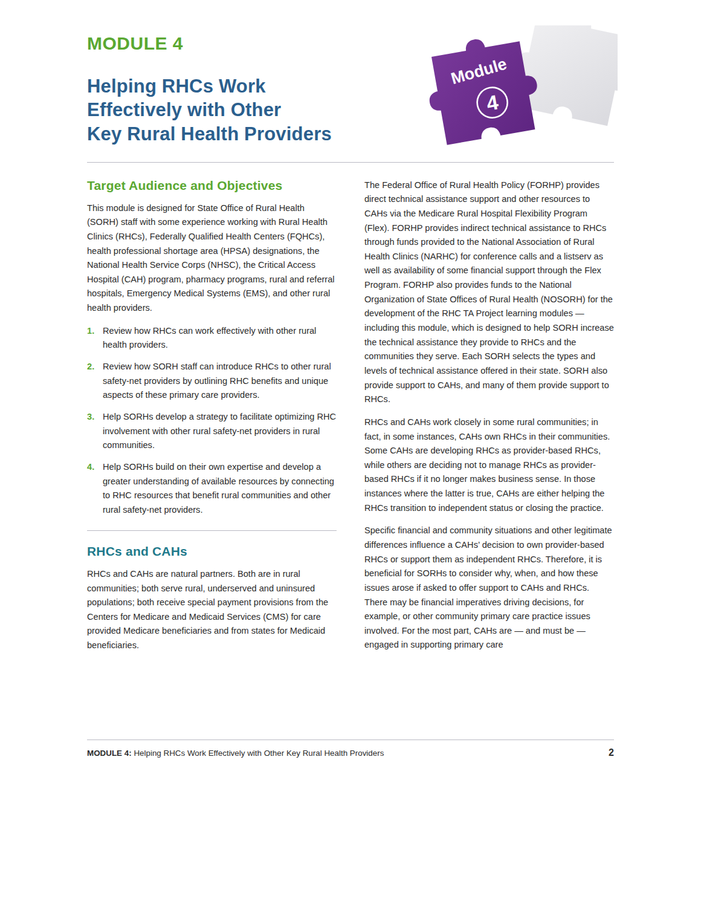Module 4
Module 4
Helping RHCs Work
Effectively with Other
Key Rural Health Providers
Target Audience and Objectives
This module is designed for State Office of Rural Health (SORH) staff with some experience working with Rural Health Clinics (RHCs), Federally Qualified Health Centers (FQHCs), health professional shortage area (HPSA) designations, the National Health Service Corps (NHSC), the Critical Access Hospital (CAH) program, pharmacy programs, rural and referral hospitals, Emergency Medical Systems (EMS), and other rural health providers.
Review how RHCs can work effectively with other rural health providers.
Review how SORH staff can introduce RHCs to other rural safety-net providers by outlining RHC benefits and unique aspects of these primary care providers.
Help SORHs develop a strategy to facilitate optimizing RHC involvement with other rural safety-net providers in rural communities.
Help SORHs build on their own expertise and develop a greater understanding of available resources by connecting to RHC resources that benefit rural communities and other rural safety-net providers.
RHCs and CAHs
RHCs and CAHs are natural partners. Both are in rural communities; both serve rural, underserved and uninsured populations; both receive special payment provisions from the Centers for Medicare and Medicaid Services (CMS) for care provided Medicare beneficiaries and from states for Medicaid beneficiaries.
The Federal Office of Rural Health Policy (FORHP) provides direct technical assistance support and other resources to CAHs via the Medicare Rural Hospital Flexibility Program (Flex). FORHP provides indirect technical assistance to RHCs through funds provided to the National Association of Rural Health Clinics (NARHC) for conference calls and a listserv as well as availability of some financial support through the Flex Program. FORHP also provides funds to the National Organization of State Offices of Rural Health (NOSORH) for the development of the RHC TA Project learning modules — including this module, which is designed to help SORH increase the technical assistance they provide to RHCs and the communities they serve. Each SORH selects the types and levels of technical assistance offered in their state. SORH also provide support to CAHs, and many of them provide support to RHCs.
RHCs and CAHs work closely in some rural communities; in fact, in some instances, CAHs own RHCs in their communities. Some CAHs are developing RHCs as provider-based RHCs, while others are deciding not to manage RHCs as provider-based RHCs if it no longer makes business sense. In those instances where the latter is true, CAHs are either helping the RHCs transition to independent status or closing the practice.
Specific financial and community situations and other legitimate differences influence a CAHs’ decision to own provider-based RHCs or support them as independent RHCs. Therefore, it is beneficial for SORHs to consider why, when, and how these issues arose if asked to offer support to CAHs and RHCs. There may be financial imperatives driving decisions, for example, or other community primary care practice issues involved. For the most part, CAHs are — and must be — engaged in supporting primary care
MODULE 4: Helping RHCs Work Effectively with Other Key Rural Health Providers
2